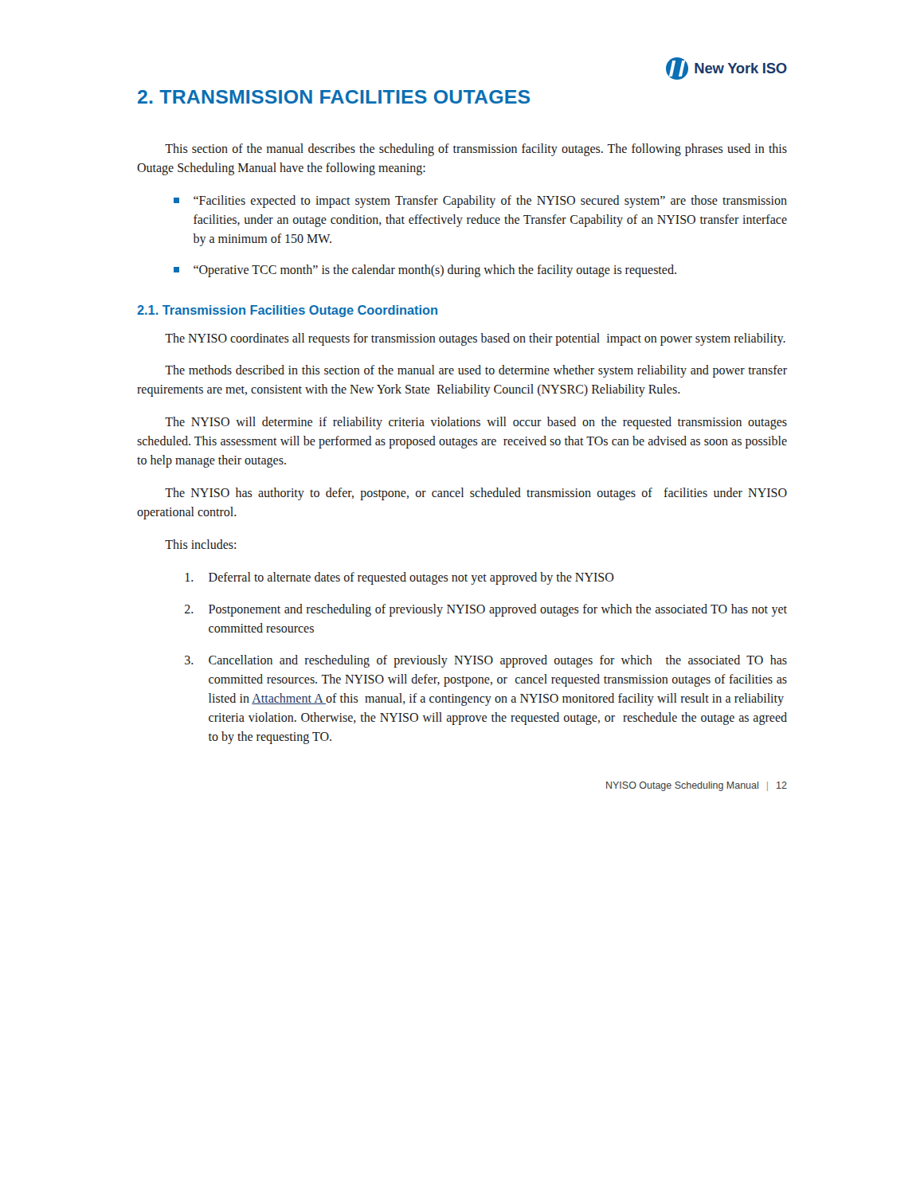New York ISO
2. Transmission Facilities Outages
This section of the manual describes the scheduling of transmission facility outages. The following phrases used in this Outage Scheduling Manual have the following meaning:
“Facilities expected to impact system Transfer Capability of the NYISO secured system” are those transmission facilities, under an outage condition, that effectively reduce the Transfer Capability of an NYISO transfer interface by a minimum of 150 MW.
“Operative TCC month” is the calendar month(s) during which the facility outage is requested.
2.1. Transmission Facilities Outage Coordination
The NYISO coordinates all requests for transmission outages based on their potential impact on power system reliability.
The methods described in this section of the manual are used to determine whether system reliability and power transfer requirements are met, consistent with the New York State Reliability Council (NYSRC) Reliability Rules.
The NYISO will determine if reliability criteria violations will occur based on the requested transmission outages scheduled. This assessment will be performed as proposed outages are received so that TOs can be advised as soon as possible to help manage their outages.
The NYISO has authority to defer, postpone, or cancel scheduled transmission outages of facilities under NYISO operational control.
This includes:
Deferral to alternate dates of requested outages not yet approved by the NYISO
Postponement and rescheduling of previously NYISO approved outages for which the associated TO has not yet committed resources
Cancellation and rescheduling of previously NYISO approved outages for which the associated TO has committed resources. The NYISO will defer, postpone, or cancel requested transmission outages of facilities as listed in Attachment A of this manual, if a contingency on a NYISO monitored facility will result in a reliability criteria violation. Otherwise, the NYISO will approve the requested outage, or reschedule the outage as agreed to by the requesting TO.
NYISO Outage Scheduling Manual | 12